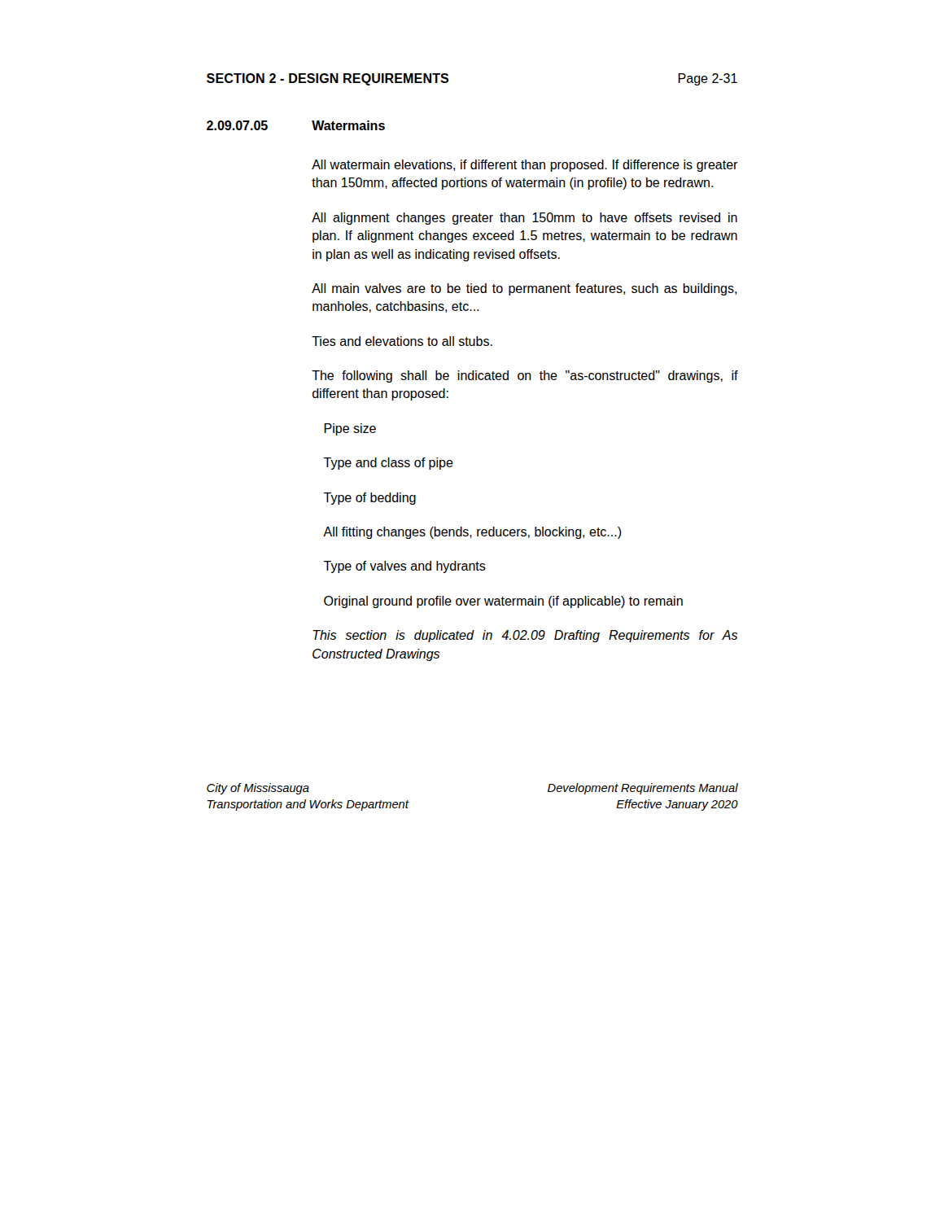SECTION 2 - DESIGN REQUIREMENTS
Page 2-31
2.09.07.05 Watermains
All watermain elevations, if different than proposed. If difference is greater than 150mm, affected portions of watermain (in profile) to be redrawn.
All alignment changes greater than 150mm to have offsets revised in plan. If alignment changes exceed 1.5 metres, watermain to be redrawn in plan as well as indicating revised offsets.
All main valves are to be tied to permanent features, such as buildings, manholes, catchbasins, etc...
Ties and elevations to all stubs.
The following shall be indicated on the "as-constructed" drawings, if different than proposed:
Pipe size
Type and class of pipe
Type of bedding
All fitting changes (bends, reducers, blocking, etc...)
Type of valves and hydrants
Original ground profile over watermain (if applicable) to remain
This section is duplicated in 4.02.09 Drafting Requirements for As Constructed Drawings
City of Mississauga
Transportation and Works Department
Development Requirements Manual
Effective January 2020